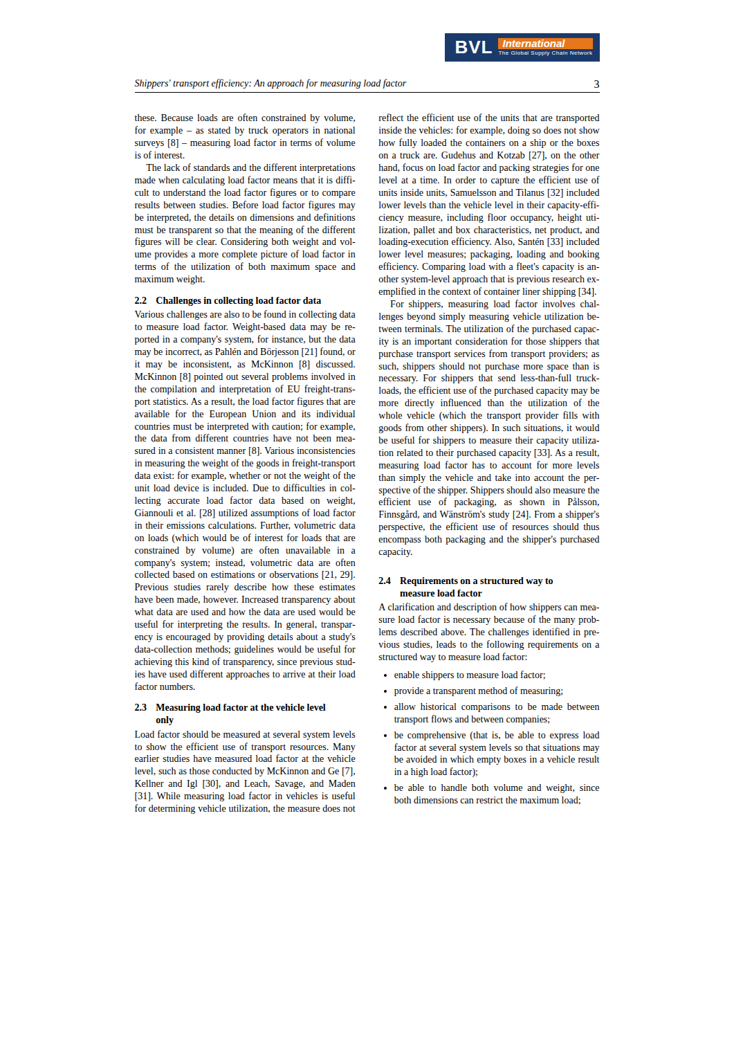BVL International The Global Supply Chain Network
Shippers' transport efficiency: An approach for measuring load factor 3
these. Because loads are often constrained by volume, for example – as stated by truck operators in national surveys [8] – measuring load factor in terms of volume is of interest.
The lack of standards and the different interpretations made when calculating load factor means that it is difficult to understand the load factor figures or to compare results between studies. Before load factor figures may be interpreted, the details on dimensions and definitions must be transparent so that the meaning of the different figures will be clear. Considering both weight and volume provides a more complete picture of load factor in terms of the utilization of both maximum space and maximum weight.
2.2 Challenges in collecting load factor data
Various challenges are also to be found in collecting data to measure load factor. Weight-based data may be reported in a company's system, for instance, but the data may be incorrect, as Pahlén and Börjesson [21] found, or it may be inconsistent, as McKinnon [8] discussed. McKinnon [8] pointed out several problems involved in the compilation and interpretation of EU freight-transport statistics. As a result, the load factor figures that are available for the European Union and its individual countries must be interpreted with caution; for example, the data from different countries have not been measured in a consistent manner [8]. Various inconsistencies in measuring the weight of the goods in freight-transport data exist: for example, whether or not the weight of the unit load device is included. Due to difficulties in collecting accurate load factor data based on weight, Giannouli et al. [28] utilized assumptions of load factor in their emissions calculations. Further, volumetric data on loads (which would be of interest for loads that are constrained by volume) are often unavailable in a company's system; instead, volumetric data are often collected based on estimations or observations [21, 29]. Previous studies rarely describe how these estimates have been made, however. Increased transparency about what data are used and how the data are used would be useful for interpreting the results. In general, transparency is encouraged by providing details about a study's data-collection methods; guidelines would be useful for achieving this kind of transparency, since previous studies have used different approaches to arrive at their load factor numbers.
2.3 Measuring load factor at the vehicle levelonly
Load factor should be measured at several system levels to show the efficient use of transport resources. Many earlier studies have measured load factor at the vehicle level, such as those conducted by McKinnon and Ge [7], Kellner and Igl [30], and Leach, Savage, and Maden [31]. While measuring load factor in vehicles is useful for determining vehicle utilization, the measure does not reflect the efficient use of the units that are transported inside the vehicles: for example, doing so does not show how fully loaded the containers on a ship or the boxes on a truck are. Gudehus and Kotzab [27], on the other hand, focus on load factor and packing strategies for one level at a time. In order to capture the efficient use of units inside units, Samuelsson and Tilanus [32] included lower levels than the vehicle level in their capacity-efficiency measure, including floor occupancy, height utilization, pallet and box characteristics, net product, and loading-execution efficiency. Also, Santén [33] included lower level measures; packaging, loading and booking efficiency. Comparing load with a fleet's capacity is another system-level approach that is previous research exemplified in the context of container liner shipping [34].
For shippers, measuring load factor involves challenges beyond simply measuring vehicle utilization between terminals. The utilization of the purchased capacity is an important consideration for those shippers that purchase transport services from transport providers; as such, shippers should not purchase more space than is necessary. For shippers that send less-than-full truckloads, the efficient use of the purchased capacity may be more directly influenced than the utilization of the whole vehicle (which the transport provider fills with goods from other shippers). In such situations, it would be useful for shippers to measure their capacity utilization related to their purchased capacity [33]. As a result, measuring load factor has to account for more levels than simply the vehicle and take into account the perspective of the shipper. Shippers should also measure the efficient use of packaging, as shown in Pålsson, Finnsgård, and Wänström's study [24]. From a shipper's perspective, the efficient use of resources should thus encompass both packaging and the shipper's purchased capacity.
2.4 Requirements on a structured way tomeasure load factor
A clarification and description of how shippers can measure load factor is necessary because of the many problems described above. The challenges identified in previous studies, leads to the following requirements on a structured way to measure load factor:
enable shippers to measure load factor;
provide a transparent method of measuring;
allow historical comparisons to be made between transport flows and between companies;
be comprehensive (that is, be able to express load factor at several system levels so that situations may be avoided in which empty boxes in a vehicle result in a high load factor);
be able to handle both volume and weight, since both dimensions can restrict the maximum load;